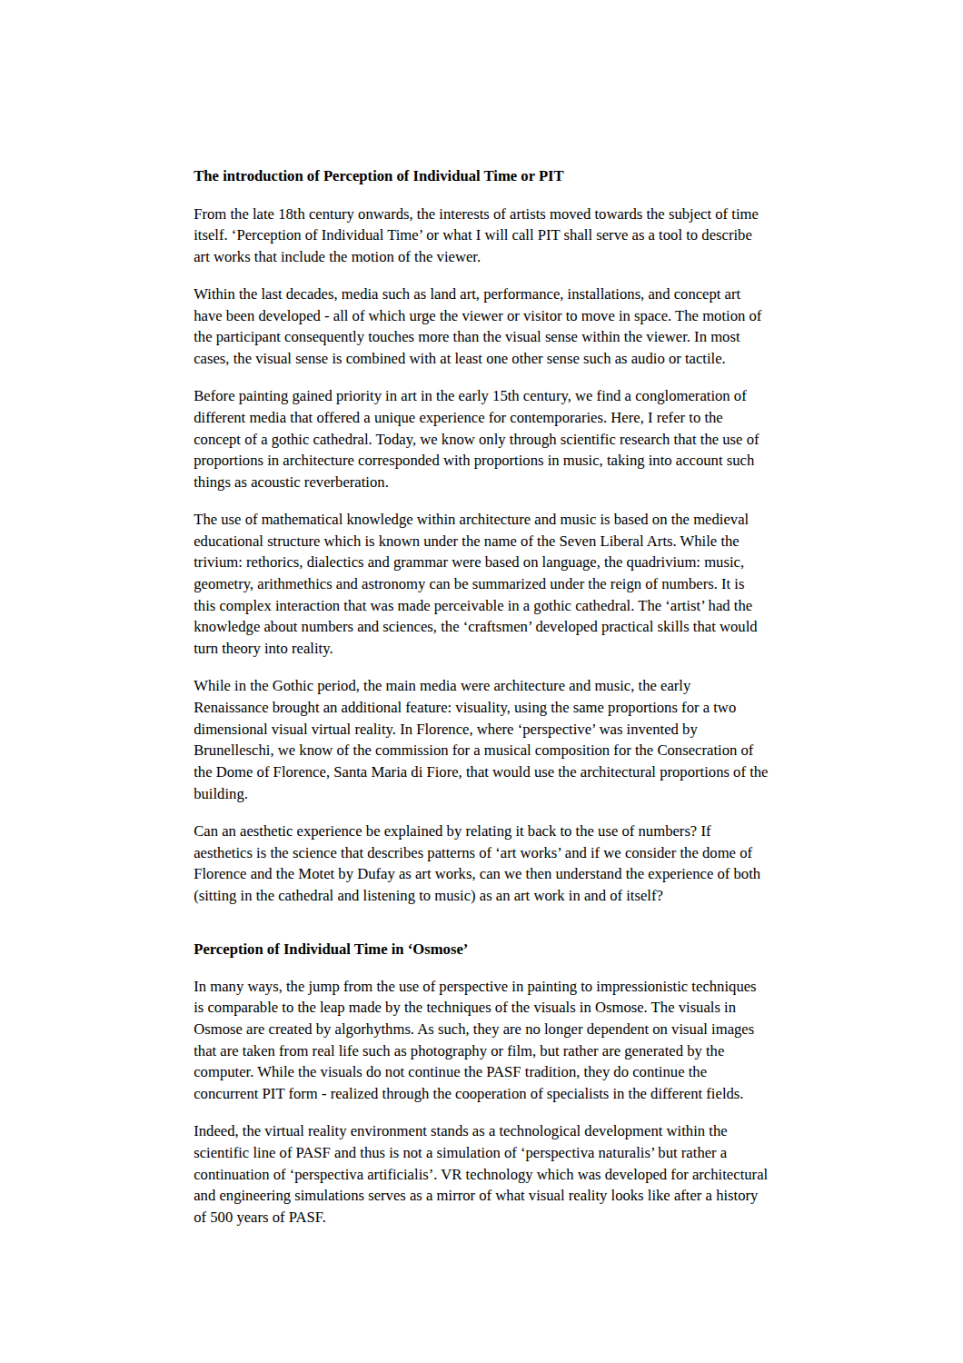The introduction of Perception of Individual Time or PIT
From the late 18th century onwards, the interests of artists moved towards the subject of time itself. ‘Perception of Individual Time’ or what I will call PIT shall serve as a tool to describe art works that include the motion of the viewer.
Within the last decades, media such as land art, performance, installations, and concept art have been developed - all of which urge the viewer or visitor to move in space. The motion of the participant consequently touches more than the visual sense within the viewer. In most cases, the visual sense is combined with at least one other sense such as audio or tactile.
Before painting gained priority in art in the early 15th century, we find a conglomeration of different media that offered a unique experience for contemporaries. Here, I refer to the concept of a gothic cathedral. Today, we know only through scientific research that the use of proportions in architecture corresponded with proportions in music, taking into account such things as acoustic reverberation.
The use of mathematical knowledge within architecture and music is based on the medieval educational structure which is known under the name of the Seven Liberal Arts. While the trivium: rethorics, dialectics and grammar were based on language, the quadrivium: music, geometry, arithmethics and astronomy can be summarized under the reign of numbers. It is this complex interaction that was made perceivable in a gothic cathedral. The ‘artist’ had the knowledge about numbers and sciences, the ‘craftsmen’ developed practical skills that would turn theory into reality.
While in the Gothic period, the main media were architecture and music, the early Renaissance brought an additional feature: visuality, using the same proportions for a two dimensional visual virtual reality. In Florence, where ‘perspective’ was invented by Brunelleschi, we know of the commission for a musical composition for the Consecration of the Dome of Florence, Santa Maria di Fiore, that would use the architectural proportions of the building.
Can an aesthetic experience be explained by relating it back to the use of numbers? If aesthetics is the science that describes patterns of ‘art works’ and if we consider the dome of Florence and the Motet by Dufay as art works, can we then understand the experience of both (sitting in the cathedral and listening to music) as an art work in and of itself?
Perception of Individual Time in ‘Osmose’
In many ways, the jump from the use of perspective in painting to impressionistic techniques is comparable to the leap made by the techniques of the visuals in Osmose. The visuals in Osmose are created by algorhythms. As such, they are no longer dependent on visual images that are taken from real life such as photography or film, but rather are generated by the computer. While the visuals do not continue the PASF tradition, they do continue the concurrent PIT form - realized through the cooperation of specialists in the different fields.
Indeed, the virtual reality environment stands as a technological development within the scientific line of PASF and thus is not a simulation of ‘perspectiva naturalis’ but rather a continuation of ‘perspectiva artificialis’. VR technology which was developed for architectural and engineering simulations serves as a mirror of what visual reality looks like after a history of 500 years of PASF.